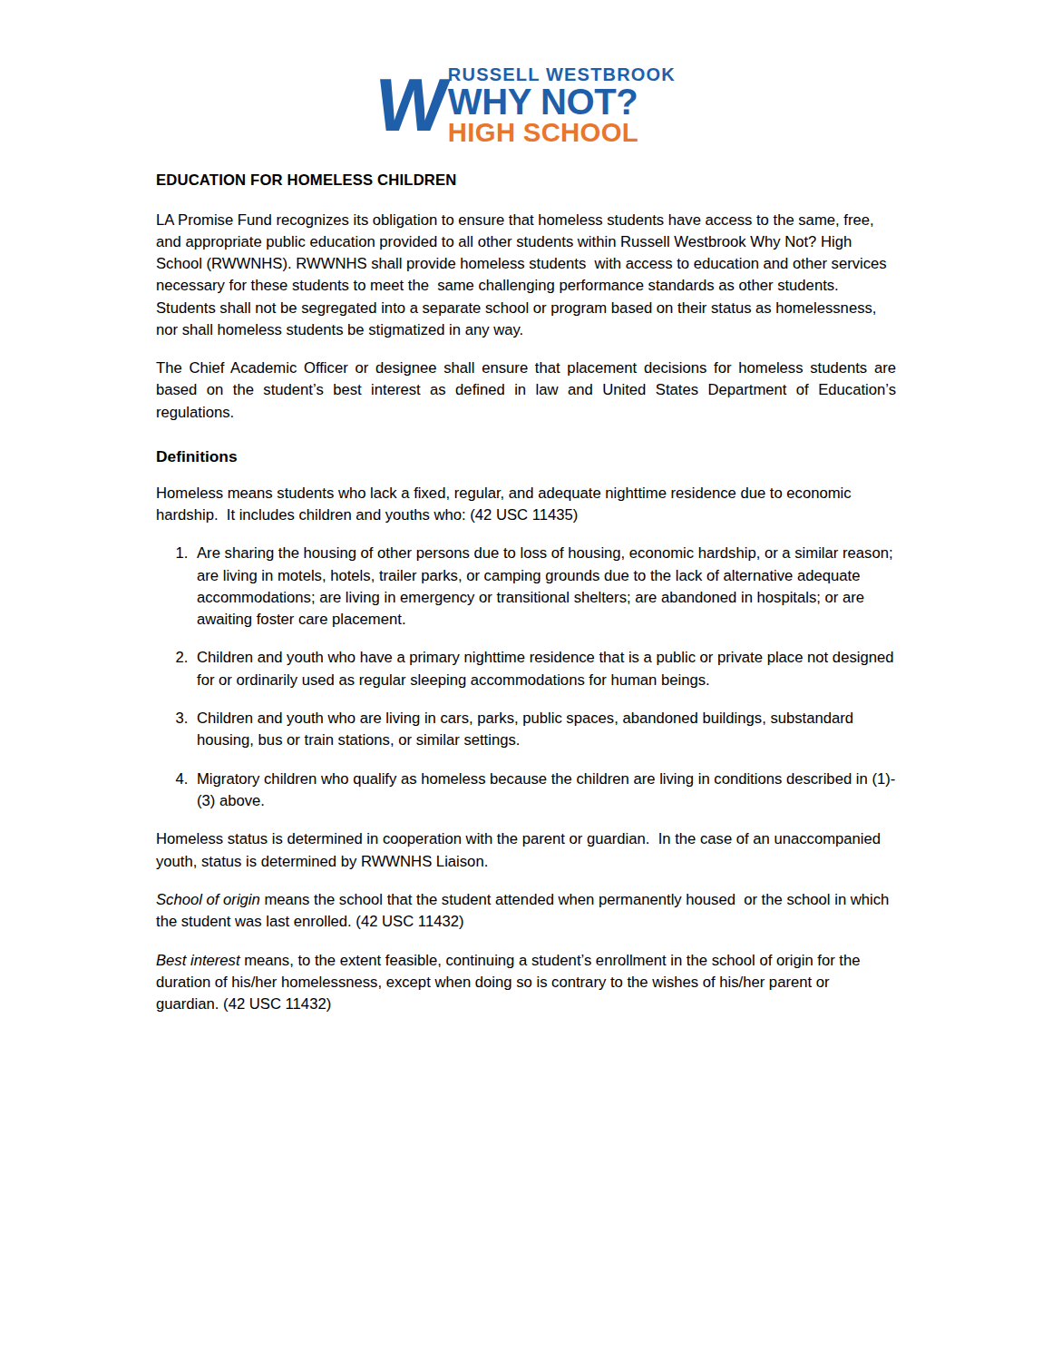W RUSSELL WESTBROOK
WHY NOT?
HIGH SCHOOL
EDUCATION FOR HOMELESS CHILDREN
LA Promise Fund recognizes its obligation to ensure that homeless students have access to the same, free, and appropriate public education provided to all other students within Russell Westbrook Why Not? High School (RWWNHS). RWWNHS shall provide homeless students with access to education and other services necessary for these students to meet the same challenging performance standards as other students. Students shall not be segregated into a separate school or program based on their status as homelessness, nor shall homeless students be stigmatized in any way.
The Chief Academic Officer or designee shall ensure that placement decisions for homeless students are based on the student’s best interest as defined in law and United States Department of Education’s regulations.
Definitions
Homeless means students who lack a fixed, regular, and adequate nighttime residence due to economic hardship. It includes children and youths who: (42 USC 11435)
Are sharing the housing of other persons due to loss of housing, economic hardship, or a similar reason; are living in motels, hotels, trailer parks, or camping grounds due to the lack of alternative adequate accommodations; are living in emergency or transitional shelters; are abandoned in hospitals; or are awaiting foster care placement.
Children and youth who have a primary nighttime residence that is a public or private place not designed for or ordinarily used as regular sleeping accommodations for human beings.
Children and youth who are living in cars, parks, public spaces, abandoned buildings, substandard housing, bus or train stations, or similar settings.
Migratory children who qualify as homeless because the children are living in conditions described in (1)-(3) above.
Homeless status is determined in cooperation with the parent or guardian. In the case of an unaccompanied youth, status is determined by RWWNHS Liaison.
School of origin means the school that the student attended when permanently housed or the school in which the student was last enrolled. (42 USC 11432)
Best interest means, to the extent feasible, continuing a student’s enrollment in the school of origin for the duration of his/her homelessness, except when doing so is contrary to the wishes of his/her parent or guardian. (42 USC 11432)